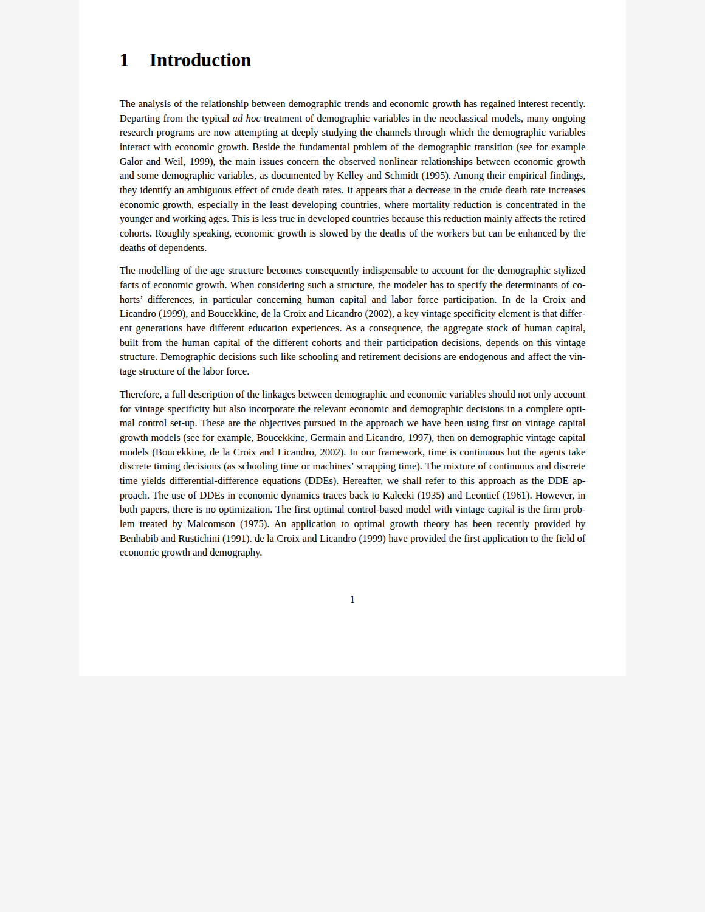1 Introduction
The analysis of the relationship between demographic trends and economic growth has regained interest recently. Departing from the typical ad hoc treatment of demographic variables in the neoclassical models, many ongoing research programs are now attempting at deeply studying the channels through which the demographic variables interact with economic growth. Beside the fundamental problem of the demographic transition (see for example Galor and Weil, 1999), the main issues concern the observed nonlinear relationships between economic growth and some demographic variables, as documented by Kelley and Schmidt (1995). Among their empirical findings, they identify an ambiguous effect of crude death rates. It appears that a decrease in the crude death rate increases economic growth, especially in the least developing countries, where mortality reduction is concentrated in the younger and working ages. This is less true in developed countries because this reduction mainly affects the retired cohorts. Roughly speaking, economic growth is slowed by the deaths of the workers but can be enhanced by the deaths of dependents.
The modelling of the age structure becomes consequently indispensable to account for the demographic stylized facts of economic growth. When considering such a structure, the modeler has to specify the determinants of cohorts’ differences, in particular concerning human capital and labor force participation. In de la Croix and Licandro (1999), and Boucekkine, de la Croix and Licandro (2002), a key vintage specificity element is that different generations have different education experiences. As a consequence, the aggregate stock of human capital, built from the human capital of the different cohorts and their participation decisions, depends on this vintage structure. Demographic decisions such like schooling and retirement decisions are endogenous and affect the vintage structure of the labor force.
Therefore, a full description of the linkages between demographic and economic variables should not only account for vintage specificity but also incorporate the relevant economic and demographic decisions in a complete optimal control set-up. These are the objectives pursued in the approach we have been using first on vintage capital growth models (see for example, Boucekkine, Germain and Licandro, 1997), then on demographic vintage capital models (Boucekkine, de la Croix and Licandro, 2002). In our framework, time is continuous but the agents take discrete timing decisions (as schooling time or machines’ scrapping time). The mixture of continuous and discrete time yields differential-difference equations (DDEs). Hereafter, we shall refer to this approach as the DDE approach. The use of DDEs in economic dynamics traces back to Kalecki (1935) and Leontief (1961). However, in both papers, there is no optimization. The first optimal control-based model with vintage capital is the firm problem treated by Malcomson (1975). An application to optimal growth theory has been recently provided by Benhabib and Rustichini (1991). de la Croix and Licandro (1999) have provided the first application to the field of economic growth and demography.
1